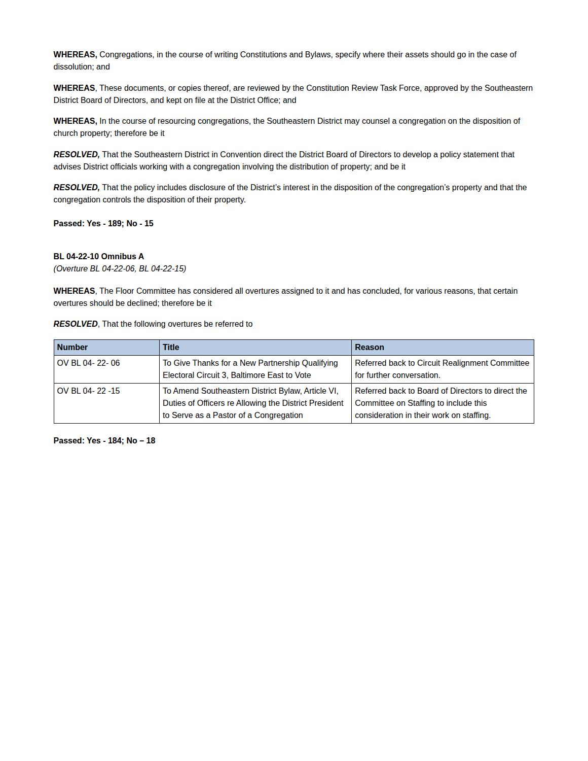WHEREAS, Congregations, in the course of writing Constitutions and Bylaws, specify where their assets should go in the case of dissolution; and
WHEREAS, These documents, or copies thereof, are reviewed by the Constitution Review Task Force, approved by the Southeastern District Board of Directors, and kept on file at the District Office; and
WHEREAS, In the course of resourcing congregations, the Southeastern District may counsel a congregation on the disposition of church property; therefore be it
RESOLVED, That the Southeastern District in Convention direct the District Board of Directors to develop a policy statement that advises District officials working with a congregation involving the distribution of property; and be it
RESOLVED, That the policy includes disclosure of the District’s interest in the disposition of the congregation’s property and that the congregation controls the disposition of their property.
Passed: Yes - 189; No - 15
BL 04-22-10 Omnibus A
(Overture BL 04-22-06, BL 04-22-15)
WHEREAS, The Floor Committee has considered all overtures assigned to it and has concluded, for various reasons, that certain overtures should be declined; therefore be it
RESOLVED, That the following overtures be referred to
| Number | Title | Reason |
| --- | --- | --- |
| OV BL 04- 22- 06 | To Give Thanks for a New Partnership Qualifying Electoral Circuit 3, Baltimore East to Vote | Referred back to Circuit Realignment Committee for further conversation. |
| OV BL 04- 22 -15 | To Amend Southeastern District Bylaw, Article VI, Duties of Officers re Allowing the District President to Serve as a Pastor of a Congregation | Referred back to Board of Directors to direct the Committee on Staffing to include this consideration in their work on staffing. |
Passed: Yes - 184; No – 18